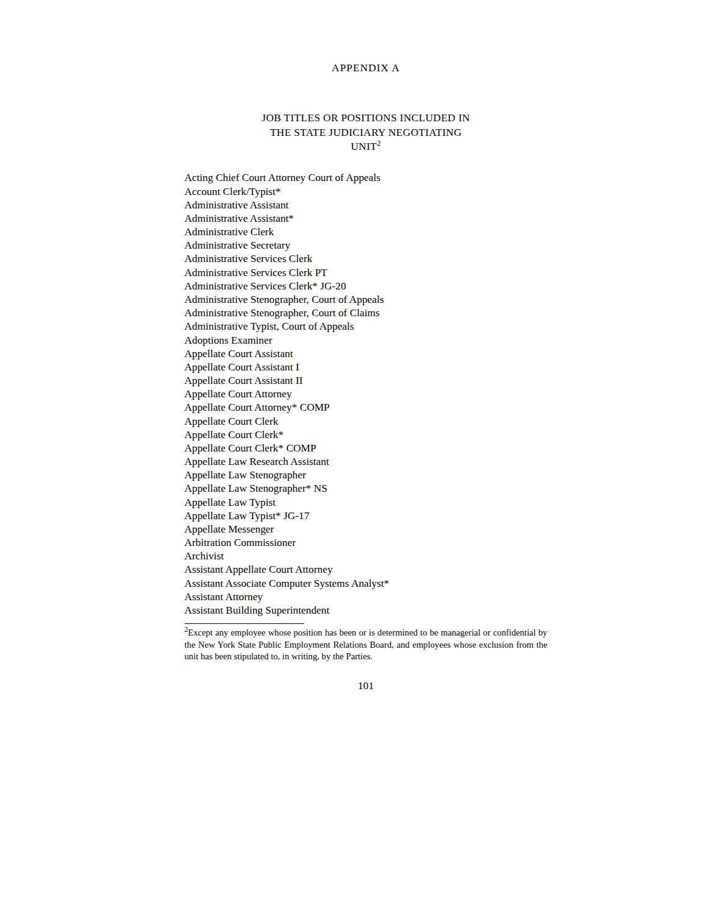APPENDIX A
JOB TITLES OR POSITIONS INCLUDED IN THE STATE JUDICIARY NEGOTIATING UNIT2
Acting Chief Court Attorney Court of Appeals
Account Clerk/Typist*
Administrative Assistant
Administrative Assistant*
Administrative Clerk
Administrative Secretary
Administrative Services Clerk
Administrative Services Clerk PT
Administrative Services Clerk* JG-20
Administrative Stenographer, Court of Appeals
Administrative Stenographer, Court of Claims
Administrative Typist, Court of Appeals
Adoptions Examiner
Appellate Court Assistant
Appellate Court Assistant I
Appellate Court Assistant II
Appellate Court Attorney
Appellate Court Attorney* COMP
Appellate Court Clerk
Appellate Court Clerk*
Appellate Court Clerk* COMP
Appellate Law Research Assistant
Appellate Law Stenographer
Appellate Law Stenographer* NS
Appellate Law Typist
Appellate Law Typist* JG-17
Appellate Messenger
Arbitration Commissioner
Archivist
Assistant Appellate Court Attorney
Assistant Associate Computer Systems Analyst*
Assistant Attorney
Assistant Building Superintendent
2Except any employee whose position has been or is determined to be managerial or confidential by the New York State Public Employment Relations Board, and employees whose exclusion from the unit has been stipulated to, in writing, by the Parties.
101